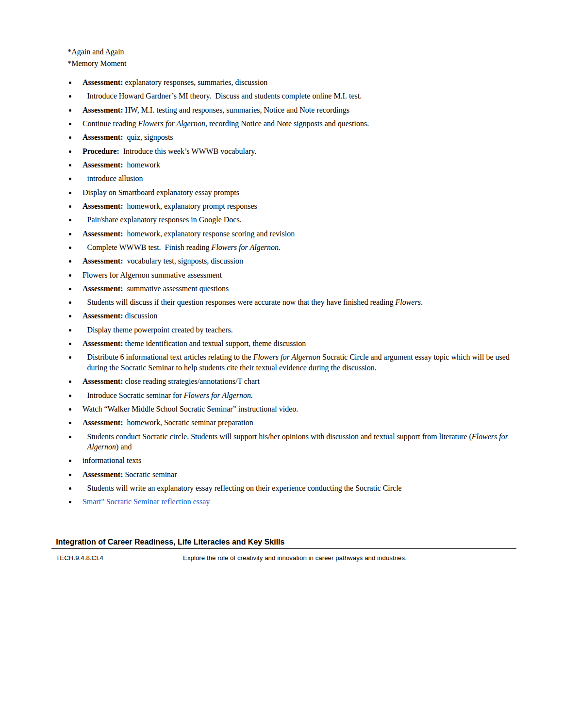*Again and Again
*Memory Moment
Assessment: explanatory responses, summaries, discussion
Introduce Howard Gardner’s MI theory. Discuss and students complete online M.I. test.
Assessment: HW, M.I. testing and responses, summaries, Notice and Note recordings
Continue reading Flowers for Algernon, recording Notice and Note signposts and questions.
Assessment: quiz, signposts
Procedure: Introduce this week’s WWWB vocabulary.
Assessment: homework
introduce allusion
Display on Smartboard explanatory essay prompts
Assessment: homework, explanatory prompt responses
Pair/share explanatory responses in Google Docs.
Assessment: homework, explanatory response scoring and revision
Complete WWWB test. Finish reading Flowers for Algernon.
Assessment: vocabulary test, signposts, discussion
Flowers for Algernon summative assessment
Assessment: summative assessment questions
Students will discuss if their question responses were accurate now that they have finished reading Flowers.
Assessment: discussion
Display theme powerpoint created by teachers.
Assessment: theme identification and textual support, theme discussion
Distribute 6 informational text articles relating to the Flowers for Algernon Socratic Circle and argument essay topic which will be used during the Socratic Seminar to help students cite their textual evidence during the discussion.
Assessment: close reading strategies/annotations/T chart
Introduce Socratic seminar for Flowers for Algernon.
Watch “Walker Middle School Socratic Seminar” instructional video.
Assessment: homework, Socratic seminar preparation
Students conduct Socratic circle. Students will support his/her opinions with discussion and textual support from literature (Flowers for Algernon) and
informational texts
Assessment: Socratic seminar
Students will write an explanatory essay reflecting on their experience conducting the Socratic Circle
Smart" Socratic Seminar reflection essay
Integration of Career Readiness, Life Literacies and Key Skills
| TECH.9.4.8.CI.4 | Explore the role of creativity and innovation in career pathways and industries. |